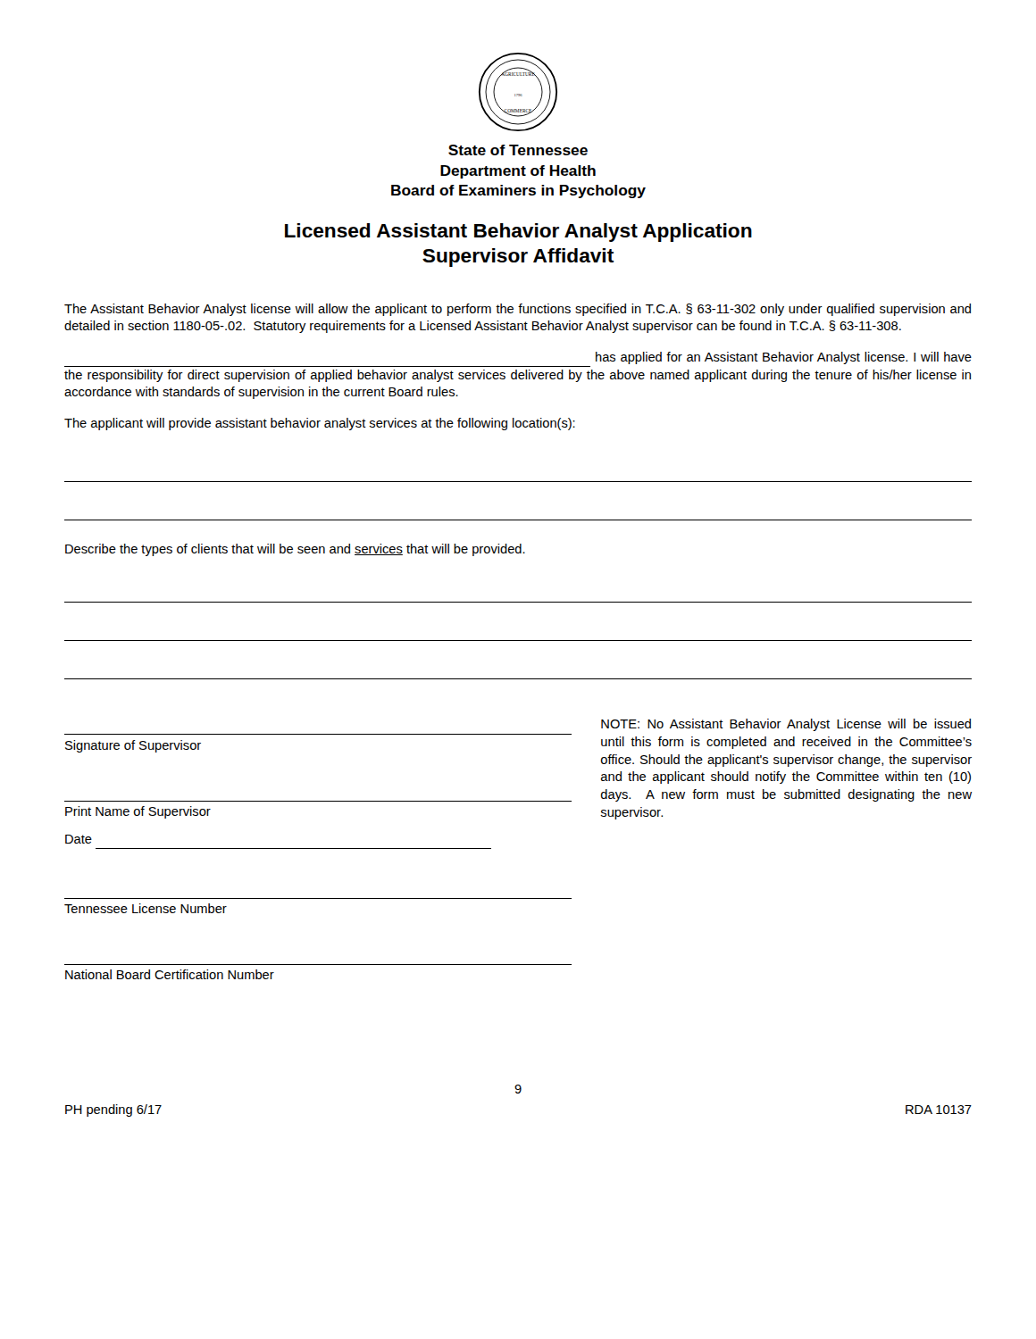State of Tennessee
Department of Health
Board of Examiners in Psychology
Licensed Assistant Behavior Analyst Application
Supervisor Affidavit
The Assistant Behavior Analyst license will allow the applicant to perform the functions specified in T.C.A. § 63-11-302 only under qualified supervision and detailed in section 1180-05-.02. Statutory requirements for a Licensed Assistant Behavior Analyst supervisor can be found in T.C.A. § 63-11-308.
has applied for an Assistant Behavior Analyst license. I will have the responsibility for direct supervision of applied behavior analyst services delivered by the above named applicant during the tenure of his/her license in accordance with standards of supervision in the current Board rules.
The applicant will provide assistant behavior analyst services at the following location(s):
Describe the types of clients that will be seen and services that will be provided.
Signature of Supervisor
Print Name of Supervisor
Date
Tennessee License Number
National Board Certification Number
NOTE: No Assistant Behavior Analyst License will be issued until this form is completed and received in the Committee’s office. Should the applicant's supervisor change, the supervisor and the applicant should notify the Committee within ten (10) days. A new form must be submitted designating the new supervisor.
9
PH pending 6/17 RDA 10137